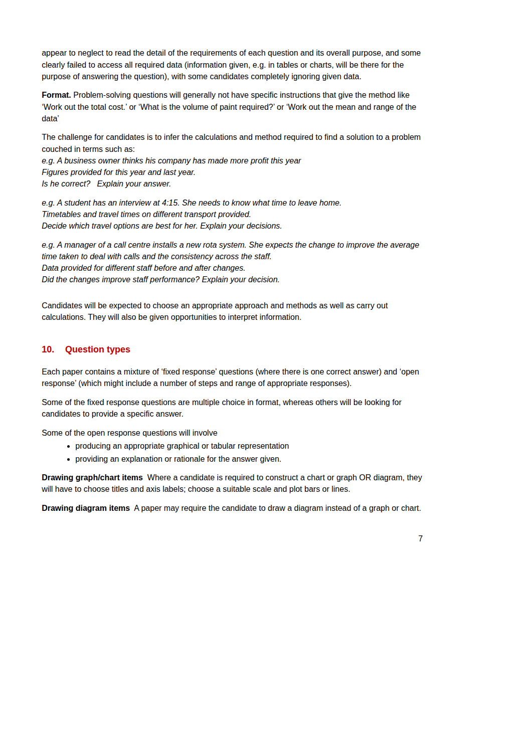appear to neglect to read the detail of the requirements of each question and its overall purpose, and some clearly failed to access all required data (information given, e.g. in tables or charts, will be there for the purpose of answering the question), with some candidates completely ignoring given data.
Format. Problem-solving questions will generally not have specific instructions that give the method like ‘Work out the total cost.’ or ‘What is the volume of paint required?’ or ‘Work out the mean and range of the data’
The challenge for candidates is to infer the calculations and method required to find a solution to a problem couched in terms such as:
e.g. A business owner thinks his company has made more profit this year
Figures provided for this year and last year.
Is he correct? Explain your answer.
e.g. A student has an interview at 4:15. She needs to know what time to leave home.
Timetables and travel times on different transport provided.
Decide which travel options are best for her. Explain your decisions.
e.g. A manager of a call centre installs a new rota system. She expects the change to improve the average time taken to deal with calls and the consistency across the staff.
Data provided for different staff before and after changes.
Did the changes improve staff performance? Explain your decision.
Candidates will be expected to choose an appropriate approach and methods as well as carry out calculations. They will also be given opportunities to interpret information.
10. Question types
Each paper contains a mixture of ‘fixed response’ questions (where there is one correct answer) and ‘open response’ (which might include a number of steps and range of appropriate responses).
Some of the fixed response questions are multiple choice in format, whereas others will be looking for candidates to provide a specific answer.
Some of the open response questions will involve
producing an appropriate graphical or tabular representation
providing an explanation or rationale for the answer given.
Drawing graph/chart items Where a candidate is required to construct a chart or graph OR diagram, they will have to choose titles and axis labels; choose a suitable scale and plot bars or lines.
Drawing diagram items A paper may require the candidate to draw a diagram instead of a graph or chart.
7